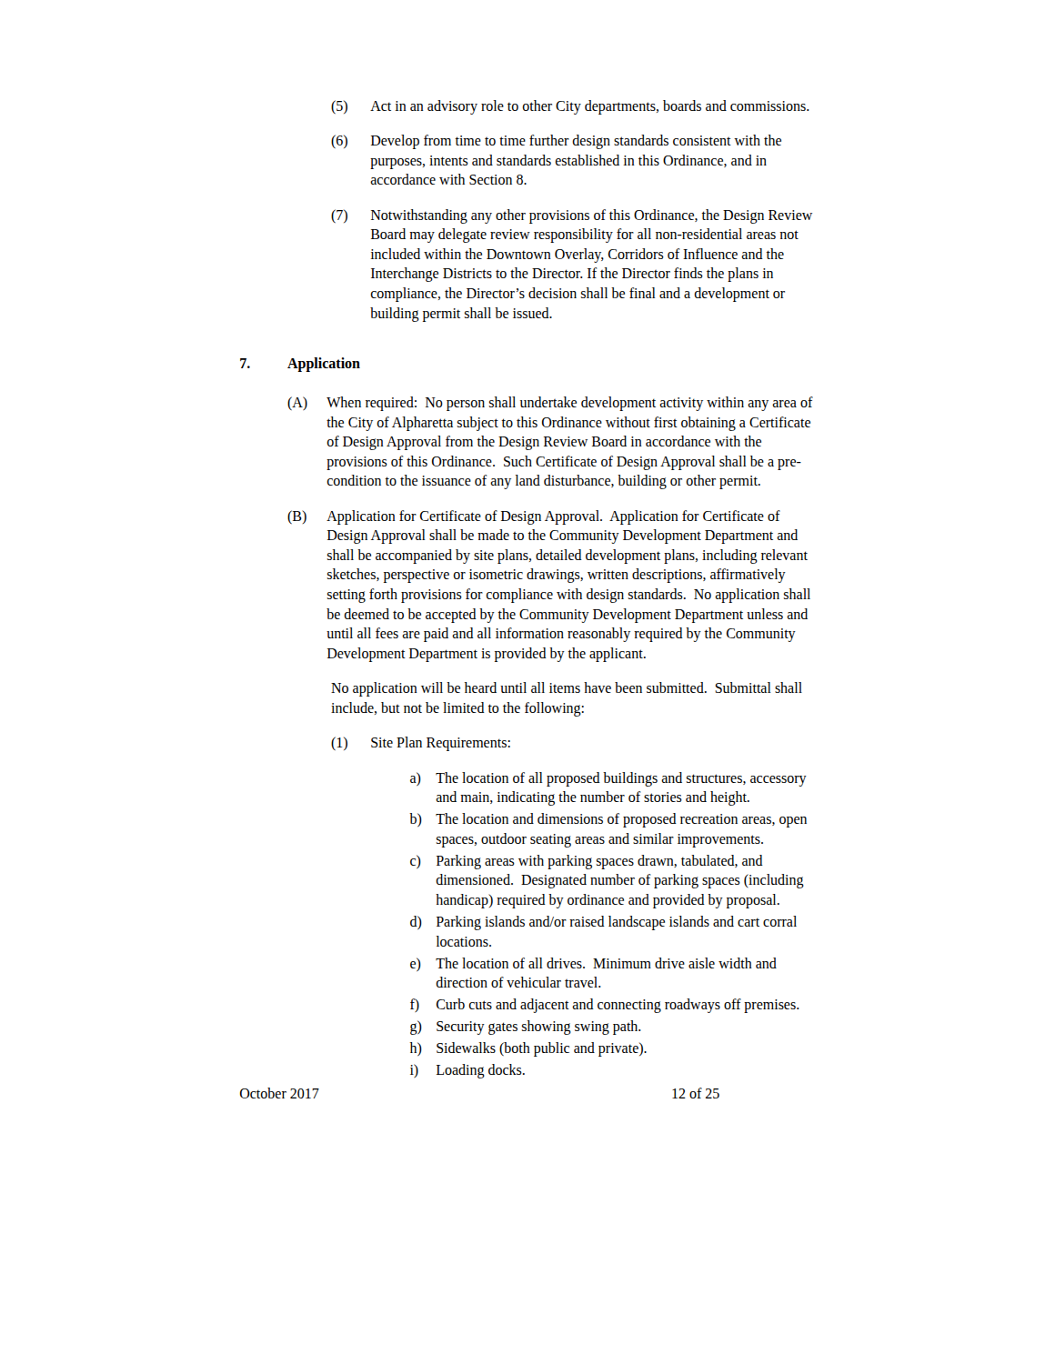(5)
Act in an advisory role to other City departments, boards and commissions.
(6)
Develop from time to time further design standards consistent with the purposes, intents and standards established in this Ordinance, and in accordance with Section 8.
(7)
Notwithstanding any other provisions of this Ordinance, the Design Review Board may delegate review responsibility for all non-residential areas not included within the Downtown Overlay, Corridors of Influence and the Interchange Districts to the Director. If the Director finds the plans in compliance, the Director’s decision shall be final and a development or building permit shall be issued.
7.
Application
(A)
When required: No person shall undertake development activity within any area of the City of Alpharetta subject to this Ordinance without first obtaining a Certificate of Design Approval from the Design Review Board in accordance with the provisions of this Ordinance. Such Certificate of Design Approval shall be a pre-condition to the issuance of any land disturbance, building or other permit.
(B)
Application for Certificate of Design Approval. Application for Certificate of Design Approval shall be made to the Community Development Department and shall be accompanied by site plans, detailed development plans, including relevant sketches, perspective or isometric drawings, written descriptions, affirmatively setting forth provisions for compliance with design standards. No application shall be deemed to be accepted by the Community Development Department unless and until all fees are paid and all information reasonably required by the Community Development Department is provided by the applicant.
No application will be heard until all items have been submitted. Submittal shall include, but not be limited to the following:
(1)
Site Plan Requirements:
a)
The location of all proposed buildings and structures, accessory and main, indicating the number of stories and height.
b)
The location and dimensions of proposed recreation areas, open spaces, outdoor seating areas and similar improvements.
c)
Parking areas with parking spaces drawn, tabulated, and dimensioned. Designated number of parking spaces (including handicap) required by ordinance and provided by proposal.
d)
Parking islands and/or raised landscape islands and cart corral locations.
e)
The location of all drives. Minimum drive aisle width and direction of vehicular travel.
f)
Curb cuts and adjacent and connecting roadways off premises.
g)
Security gates showing swing path.
h)
Sidewalks (both public and private).
i)
Loading docks.
October 2017
12 of 25